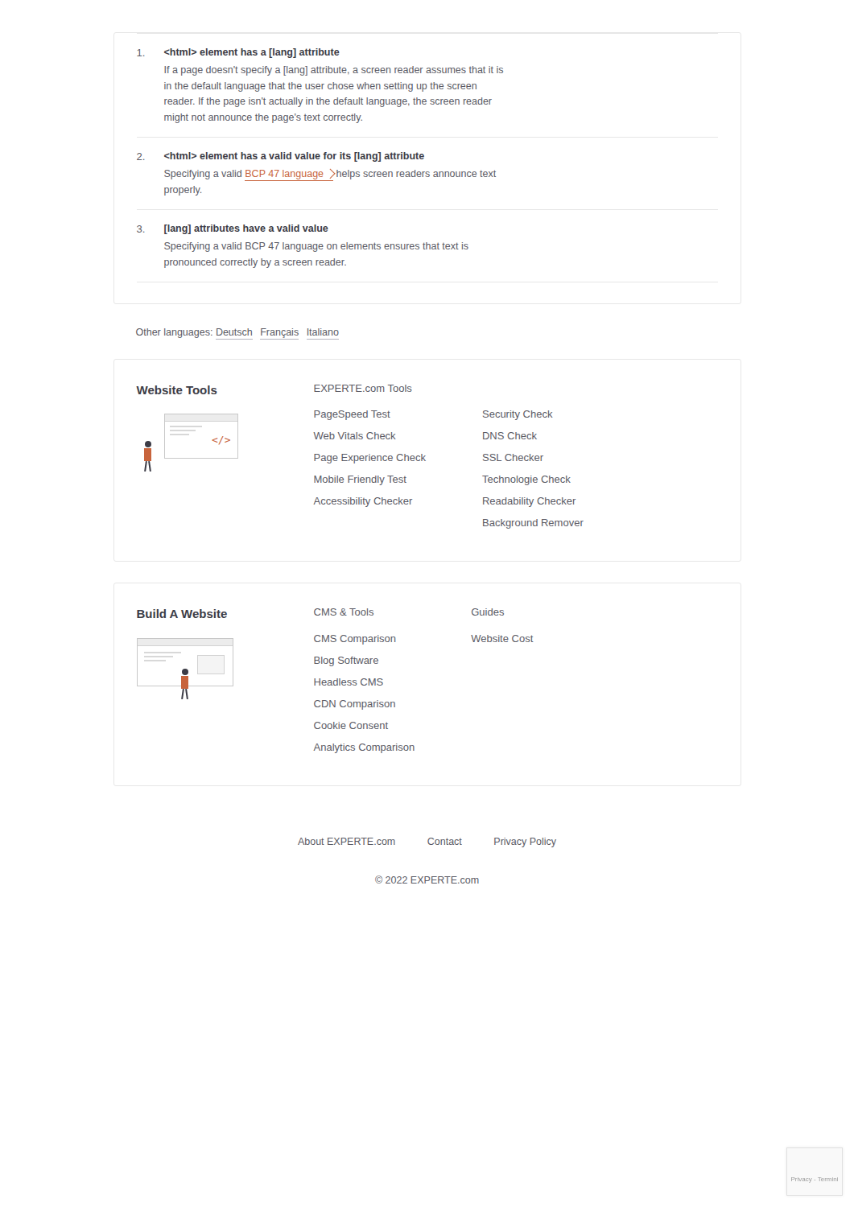| 1. | <html> element has a [lang] attribute If a page doesn't specify a [lang] attribute, a screen reader assumes that it is in the default language that the user chose when setting up the screen reader. If the page isn't actually in the default language, the screen reader might not announce the page's text correctly. |
| 2. | <html> element has a valid value for its [lang] attribute Specifying a valid BCP 47 language helps screen readers announce text properly. |
| 3. | [lang] attributes have a valid value Specifying a valid BCP 47 language on elements ensures that text is pronounced correctly by a screen reader. |
Other languages: Deutsch Français Italiano
Website Tools
</>
EXPERTE.com Tools
PageSpeed Test
Web Vitals Check
Page Experience Check
Mobile Friendly Test
Accessibility Checker
Security Check
DNS Check
SSL Checker
Technologie Check
Readability Checker
Background Remover
Build A Website
CMS & Tools
CMS Comparison
Blog Software
Headless CMS
CDN Comparison
Cookie Consent
Analytics Comparison
Guides
Website Cost
About EXPERTE.com Contact Privacy Policy
© 2022 EXPERTE.com
Privacy - Termini